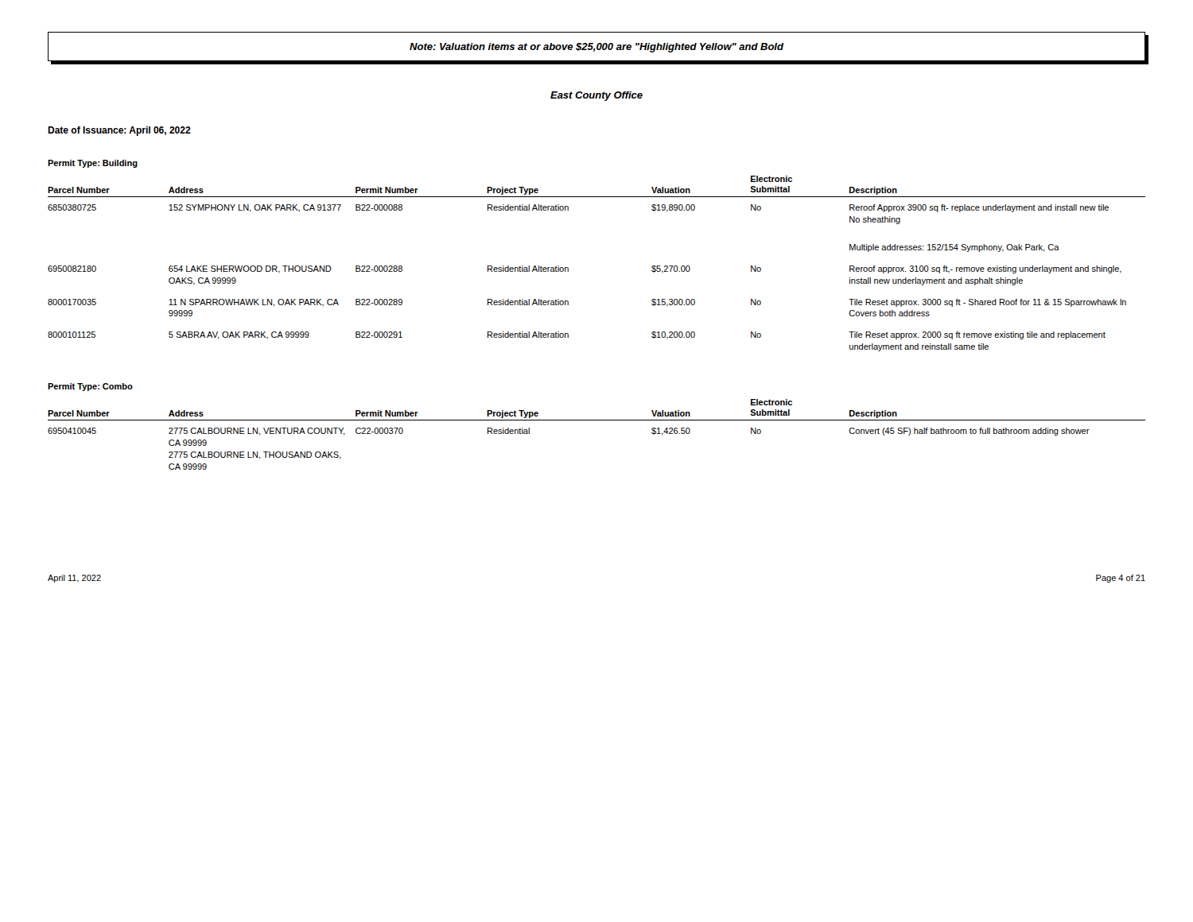Note: Valuation items at or above $25,000 are "Highlighted Yellow" and Bold
East County Office
Date of Issuance: April 06, 2022
Permit Type: Building
| Parcel Number | Address | Permit Number | Project Type | Valuation | Electronic Submittal | Description |
| --- | --- | --- | --- | --- | --- | --- |
| 6850380725 | 152 SYMPHONY LN, OAK PARK, CA 91377 | B22-000088 | Residential Alteration | $19,890.00 | No | Reroof Approx 3900 sq ft- replace underlayment and install new tile No sheathing |
| | | | | | | Multiple addresses: 152/154 Symphony, Oak Park, Ca |
| 6950082180 | 654 LAKE SHERWOOD DR, THOUSAND OAKS, CA 99999 | B22-000288 | Residential Alteration | $5,270.00 | No | Reroof approx. 3100 sq ft,- remove existing underlayment and shingle, install new underlayment and asphalt shingle |
| 8000170035 | 11 N SPARROWHAWK LN, OAK PARK, CA 99999 | B22-000289 | Residential Alteration | $15,300.00 | No | Tile Reset approx. 3000 sq ft - Shared Roof for 11 & 15 Sparrowhawk ln Covers both address |
| 8000101125 | 5 SABRA AV, OAK PARK, CA 99999 | B22-000291 | Residential Alteration | $10,200.00 | No | Tile Reset approx. 2000 sq ft remove existing tile and replacement underlayment and reinstall same tile |
Permit Type: Combo
| Parcel Number | Address | Permit Number | Project Type | Valuation | Electronic Submittal | Description |
| --- | --- | --- | --- | --- | --- | --- |
| 6950410045 | 2775 CALBOURNE LN, VENTURA COUNTY, CA 99999 2775 CALBOURNE LN, THOUSAND OAKS, CA 99999 | C22-000370 | Residential | $1,426.50 | No | Convert (45 SF) half bathroom to full bathroom adding shower |
April 11, 2022
Page 4 of 21